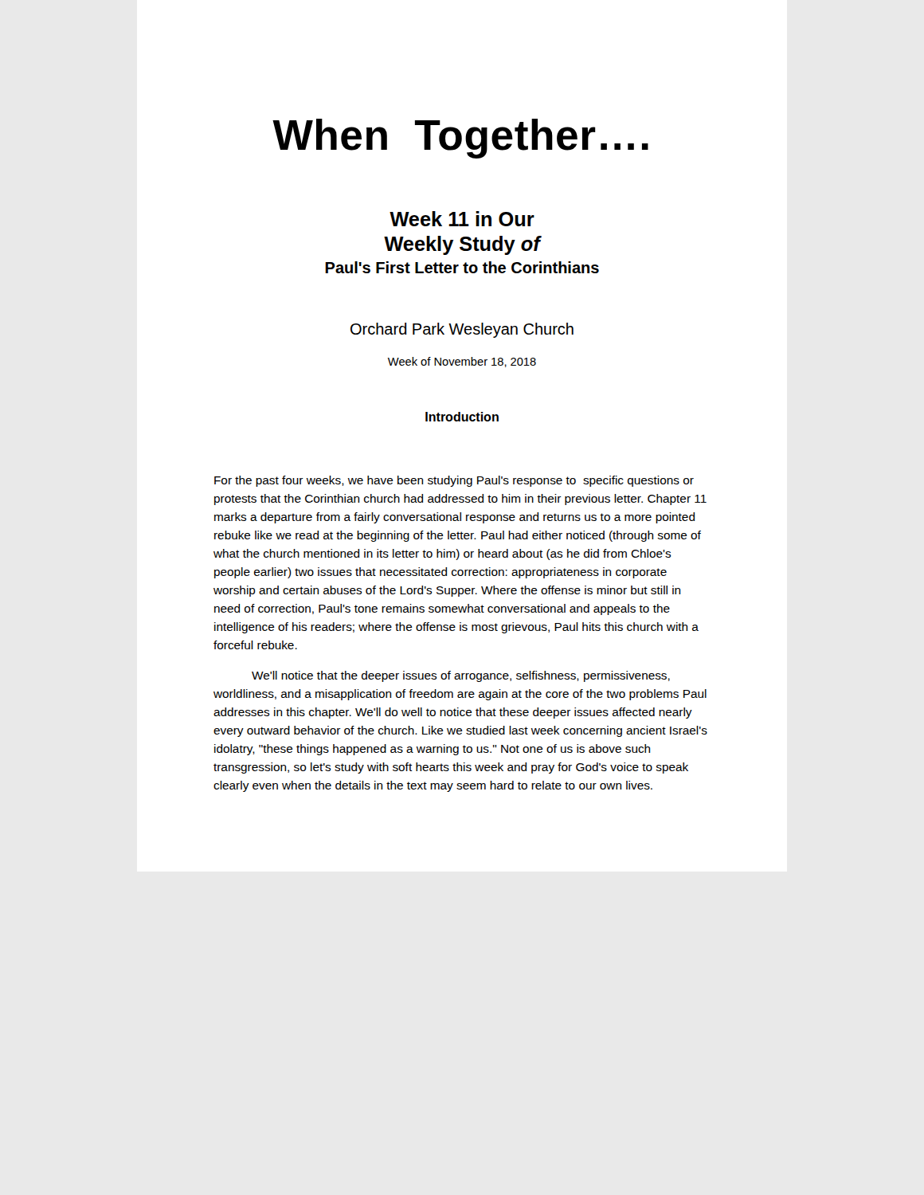When Together….
Week 11 in Our
Weekly Study of
Paul's First Letter to the Corinthians
Orchard Park Wesleyan Church
Week of November 18, 2018
Introduction
For the past four weeks, we have been studying Paul's response to specific questions or protests that the Corinthian church had addressed to him in their previous letter. Chapter 11 marks a departure from a fairly conversational response and returns us to a more pointed rebuke like we read at the beginning of the letter. Paul had either noticed (through some of what the church mentioned in its letter to him) or heard about (as he did from Chloe's people earlier) two issues that necessitated correction: appropriateness in corporate worship and certain abuses of the Lord's Supper. Where the offense is minor but still in need of correction, Paul's tone remains somewhat conversational and appeals to the intelligence of his readers; where the offense is most grievous, Paul hits this church with a forceful rebuke.
We'll notice that the deeper issues of arrogance, selfishness, permissiveness, worldliness, and a misapplication of freedom are again at the core of the two problems Paul addresses in this chapter. We'll do well to notice that these deeper issues affected nearly every outward behavior of the church. Like we studied last week concerning ancient Israel's idolatry, "these things happened as a warning to us." Not one of us is above such transgression, so let's study with soft hearts this week and pray for God's voice to speak clearly even when the details in the text may seem hard to relate to our own lives.